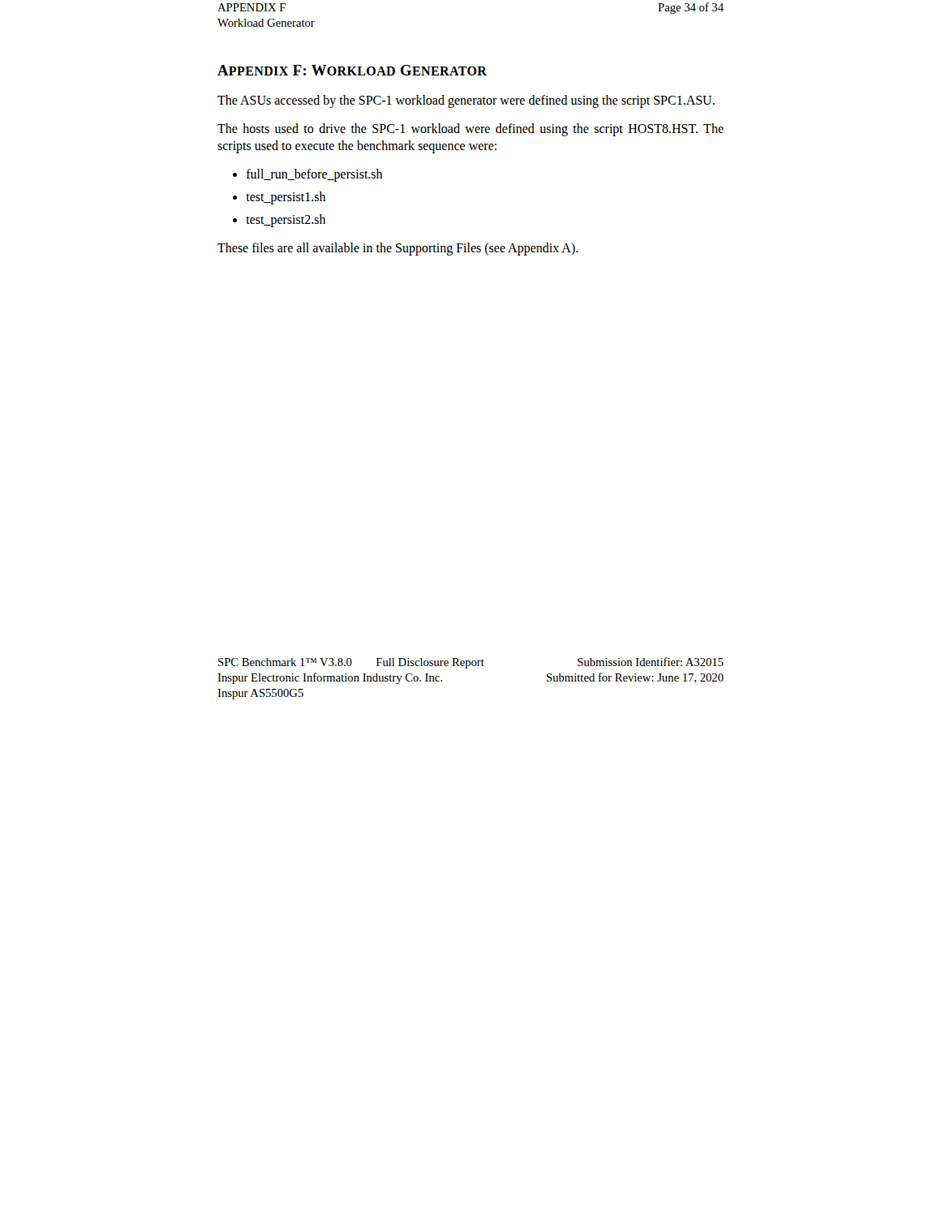APPENDIX F
Workload Generator
Page 34 of 34
APPENDIX F: WORKLOAD GENERATOR
The ASUs accessed by the SPC-1 workload generator were defined using the script SPC1.ASU.
The hosts used to drive the SPC-1 workload were defined using the script HOST8.HST. The scripts used to execute the benchmark sequence were:
full_run_before_persist.sh
test_persist1.sh
test_persist2.sh
These files are all available in the Supporting Files (see Appendix A).
SPC Benchmark 1™ V3.8.0 Full Disclosure Report
Inspur Electronic Information Industry Co. Inc.
Inspur AS5500G5
Submission Identifier: A32015
Submitted for Review: June 17, 2020